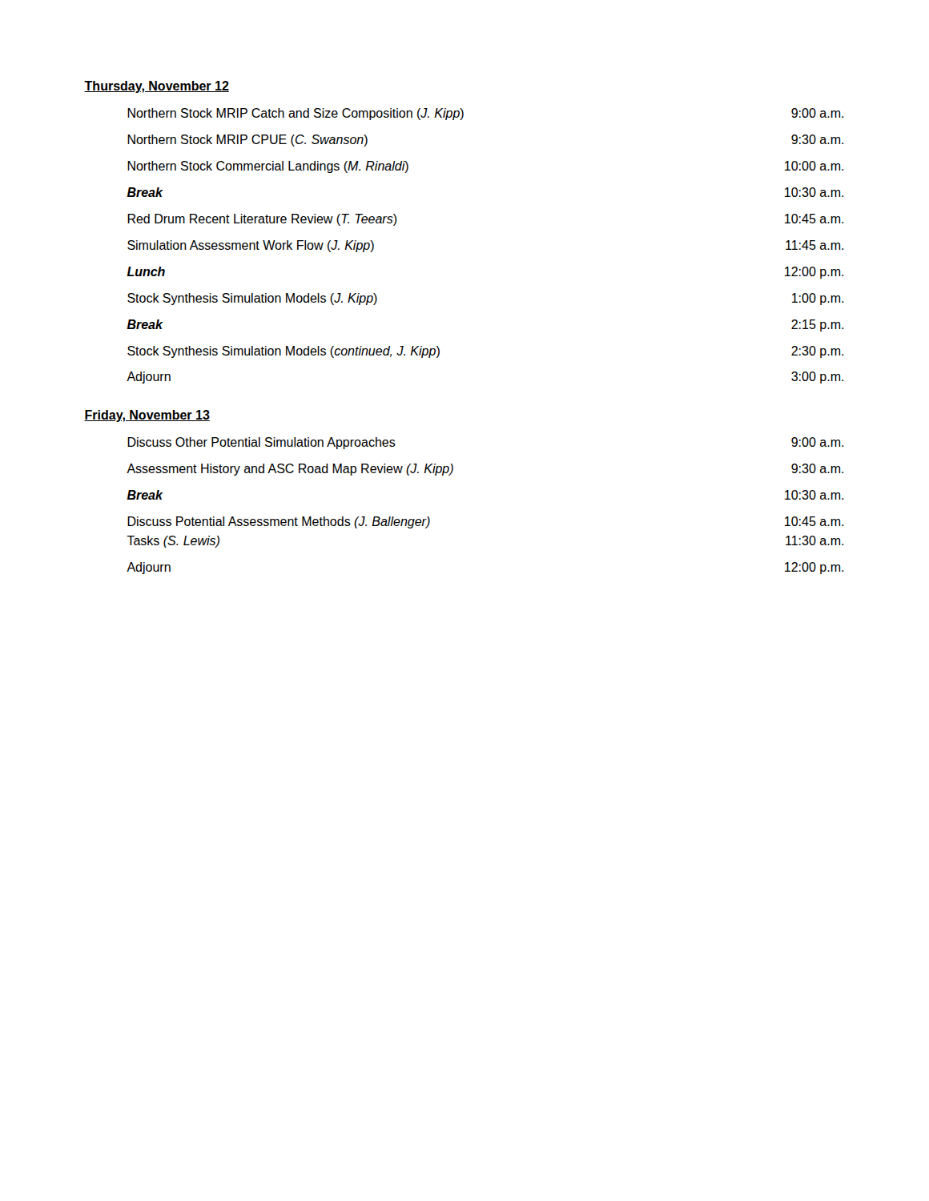Thursday, November 12
| Northern Stock MRIP Catch and Size Composition ( J. Kipp ) | 9:00 a.m. |
| Northern Stock MRIP CPUE ( C. Swanson ) | 9:30 a.m. |
| Northern Stock Commercial Landings ( M. Rinaldi ) | 10:00 a.m. |
| Break | 10:30 a.m. |
| Red Drum Recent Literature Review ( T. Teears ) | 10:45 a.m. |
| Simulation Assessment Work Flow ( J. Kipp ) | 11:45 a.m. |
| Lunch | 12:00 p.m. |
| Stock Synthesis Simulation Models ( J. Kipp ) | 1:00 p.m. |
| Break | 2:15 p.m. |
| Stock Synthesis Simulation Models ( continued, J. Kipp ) | 2:30 p.m. |
| Adjourn | 3:00 p.m. |
Friday, November 13
| Discuss Other Potential Simulation Approaches | 9:00 a.m. |
| Assessment History and ASC Road Map Review (J. Kipp) | 9:30 a.m. |
| Break | 10:30 a.m. |
| Discuss Potential Assessment Methods (J. Ballenger) | 10:45 a.m. |
| Tasks (S. Lewis) | 11:30 a.m. |
| Adjourn | 12:00 p.m. |